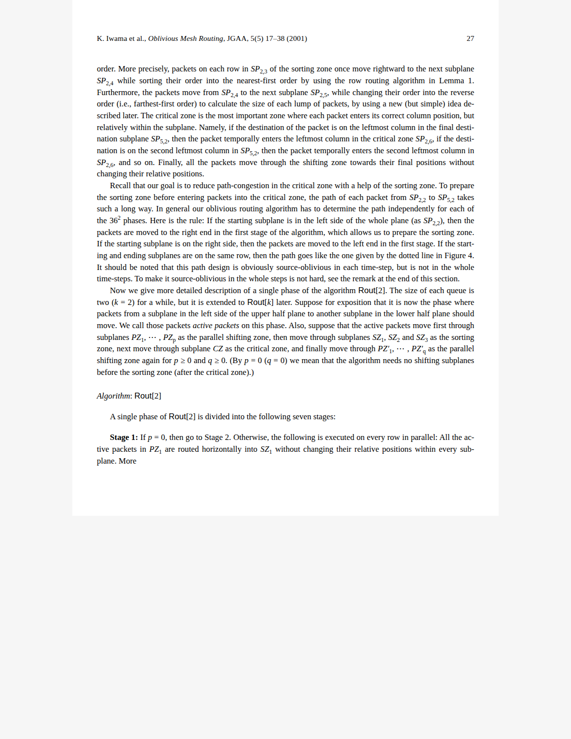K. Iwama et al., Oblivious Mesh Routing, JGAA, 5(5) 17–38 (2001) 27
order. More precisely, packets on each row in SP2,3 of the sorting zone once move rightward to the next subplane SP2,4 while sorting their order into the nearest-first order by using the row routing algorithm in Lemma 1. Furthermore, the packets move from SP2,4 to the next subplane SP2,5, while changing their order into the reverse order (i.e., farthest-first order) to calculate the size of each lump of packets, by using a new (but simple) idea described later. The critical zone is the most important zone where each packet enters its correct column position, but relatively within the subplane. Namely, if the destination of the packet is on the leftmost column in the final destination subplane SP5,2, then the packet temporally enters the leftmost column in the critical zone SP2,6, if the destination is on the second leftmost column in SP5,2, then the packet temporally enters the second leftmost column in SP2,6, and so on. Finally, all the packets move through the shifting zone towards their final positions without changing their relative positions.
Recall that our goal is to reduce path-congestion in the critical zone with a help of the sorting zone. To prepare the sorting zone before entering packets into the critical zone, the path of each packet from SP2,2 to SP5,2 takes such a long way. In general our oblivious routing algorithm has to determine the path independently for each of the 362 phases. Here is the rule: If the starting subplane is in the left side of the whole plane (as SP2,2), then the packets are moved to the right end in the first stage of the algorithm, which allows us to prepare the sorting zone. If the starting subplane is on the right side, then the packets are moved to the left end in the first stage. If the starting and ending subplanes are on the same row, then the path goes like the one given by the dotted line in Figure 4. It should be noted that this path design is obviously source-oblivious in each time-step, but is not in the whole time-steps. To make it source-oblivious in the whole steps is not hard, see the remark at the end of this section.
Now we give more detailed description of a single phase of the algorithm Rout[2]. The size of each queue is two (k = 2) for a while, but it is extended to Rout[k] later. Suppose for exposition that it is now the phase where packets from a subplane in the left side of the upper half plane to another subplane in the lower half plane should move. We call those packets active packets on this phase. Also, suppose that the active packets move first through subplanes PZ1, ⋯ , PZp as the parallel shifting zone, then move through subplanes SZ1, SZ2 and SZ3 as the sorting zone, next move through subplane CZ as the critical zone, and finally move through PZ′1, ⋯ , PZ′q as the parallel shifting zone again for p ≥ 0 and q ≥ 0. (By p = 0 (q = 0) we mean that the algorithm needs no shifting subplanes before the sorting zone (after the critical zone).)
Algorithm: Rout[2]
A single phase of Rout[2] is divided into the following seven stages:
Stage 1: If p = 0, then go to Stage 2. Otherwise, the following is executed on every row in parallel: All the active packets in PZ1 are routed horizontally into SZ1 without changing their relative positions within every subplane. More